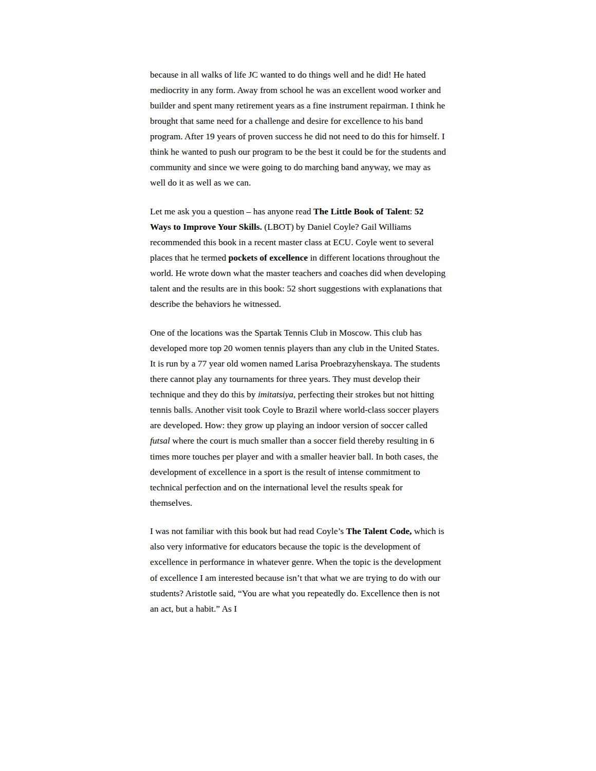because in all walks of life JC wanted to do things well and he did! He hated mediocrity in any form. Away from school he was an excellent wood worker and builder and spent many retirement years as a fine instrument repairman. I think he brought that same need for a challenge and desire for excellence to his band program. After 19 years of proven success he did not need to do this for himself. I think he wanted to push our program to be the best it could be for the students and community and since we were going to do marching band anyway, we may as well do it as well as we can.
Let me ask you a question – has anyone read The Little Book of Talent: 52 Ways to Improve Your Skills. (LBOT) by Daniel Coyle? Gail Williams recommended this book in a recent master class at ECU. Coyle went to several places that he termed pockets of excellence in different locations throughout the world. He wrote down what the master teachers and coaches did when developing talent and the results are in this book: 52 short suggestions with explanations that describe the behaviors he witnessed.
One of the locations was the Spartak Tennis Club in Moscow. This club has developed more top 20 women tennis players than any club in the United States. It is run by a 77 year old women named Larisa Proebrazyhenskaya. The students there cannot play any tournaments for three years. They must develop their technique and they do this by imitatsiya, perfecting their strokes but not hitting tennis balls. Another visit took Coyle to Brazil where world-class soccer players are developed. How: they grow up playing an indoor version of soccer called futsal where the court is much smaller than a soccer field thereby resulting in 6 times more touches per player and with a smaller heavier ball. In both cases, the development of excellence in a sport is the result of intense commitment to technical perfection and on the international level the results speak for themselves.
I was not familiar with this book but had read Coyle’s The Talent Code, which is also very informative for educators because the topic is the development of excellence in performance in whatever genre. When the topic is the development of excellence I am interested because isn’t that what we are trying to do with our students? Aristotle said, “You are what you repeatedly do. Excellence then is not an act, but a habit.” As I